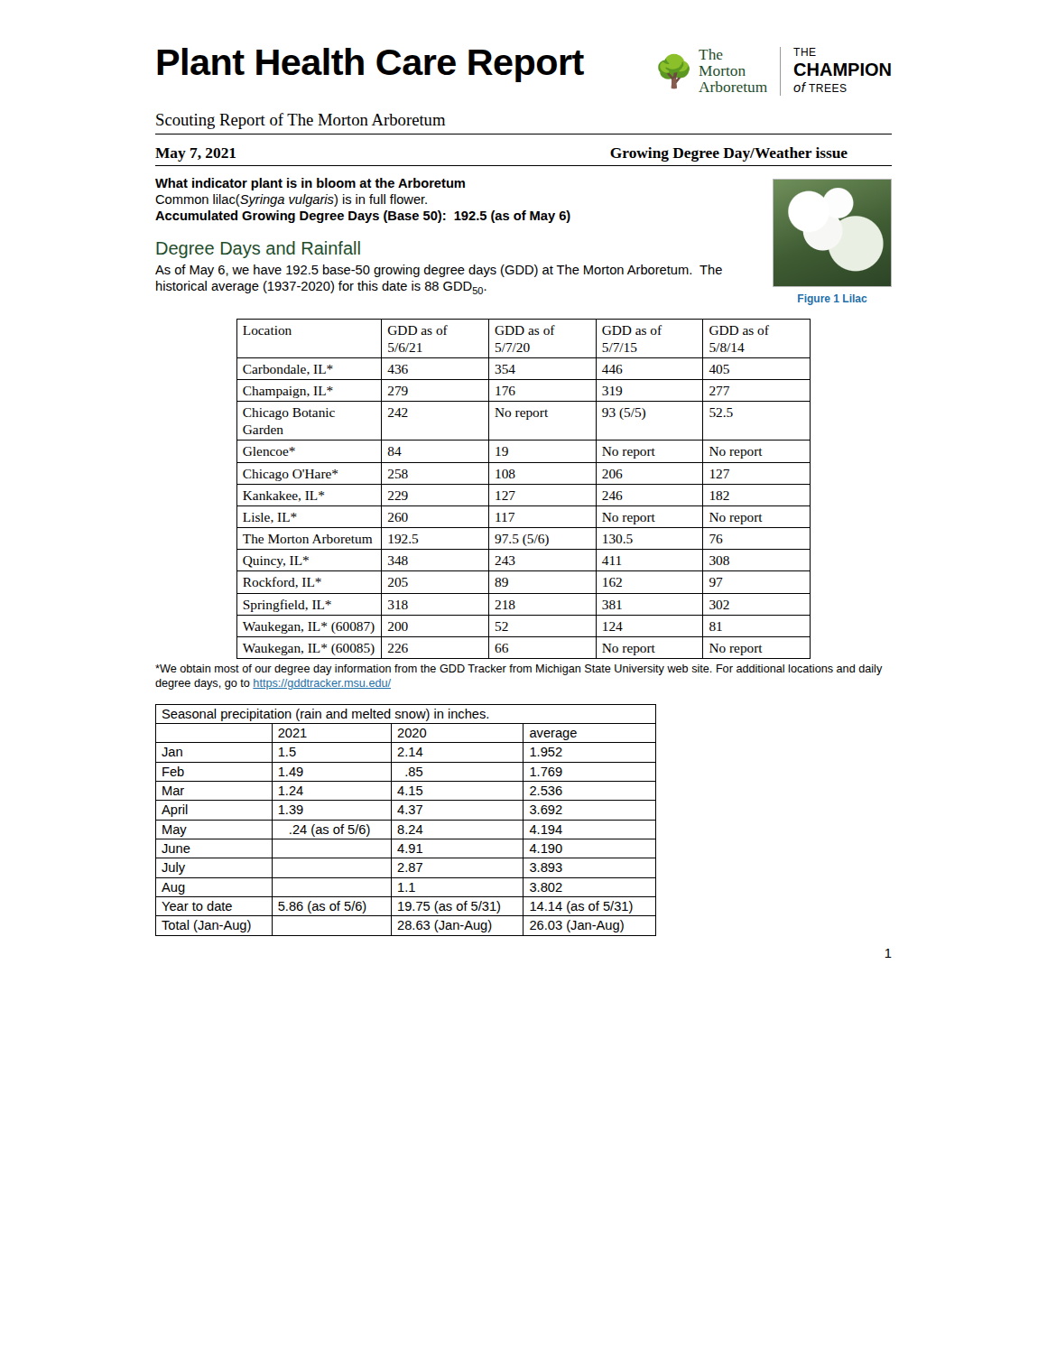Plant Health Care Report
🌳 The
Morton
Arboretum
THECHAMPION of TREES
Scouting Report of The Morton Arboretum
May 7, 2021 Growing Degree Day/Weather issue
What indicator plant is in bloom at the Arboretum
Common lilac(Syringa vulgaris) is in full flower.
Accumulated Growing Degree Days (Base 50): 192.5 (as of May 6)
Degree Days and Rainfall
As of May 6, we have 192.5 base-50 growing degree days (GDD) at The Morton Arboretum. The historical average (1937-2020) for this date is 88 GDD50.
Figure 1 Lilac
| Location | GDD as of 5/6/21 | GDD as of 5/7/20 | GDD as of 5/7/15 | GDD as of 5/8/14 |
| --- | --- | --- | --- | --- |
| Carbondale, IL* | 436 | 354 | 446 | 405 |
| Champaign, IL* | 279 | 176 | 319 | 277 |
| Chicago Botanic Garden | 242 | No report | 93 (5/5) | 52.5 |
| Glencoe* | 84 | 19 | No report | No report |
| Chicago O'Hare* | 258 | 108 | 206 | 127 |
| Kankakee, IL* | 229 | 127 | 246 | 182 |
| Lisle, IL* | 260 | 117 | No report | No report |
| The Morton Arboretum | 192.5 | 97.5 (5/6) | 130.5 | 76 |
| Quincy, IL* | 348 | 243 | 411 | 308 |
| Rockford, IL* | 205 | 89 | 162 | 97 |
| Springfield, IL* | 318 | 218 | 381 | 302 |
| Waukegan, IL* (60087) | 200 | 52 | 124 | 81 |
| Waukegan, IL* (60085) | 226 | 66 | No report | No report |
*We obtain most of our degree day information from the GDD Tracker from Michigan State University web site. For additional locations and daily degree days, go to https://gddtracker.msu.edu/
| Seasonal precipitation (rain and melted snow) in inches. |
| | 2021 | 2020 | average |
| Jan | 1.5 | 2.14 | 1.952 |
| Feb | 1.49 | .85 | 1.769 |
| Mar | 1.24 | 4.15 | 2.536 |
| April | 1.39 | 4.37 | 3.692 |
| May | .24 (as of 5/6) | 8.24 | 4.194 |
| June | | 4.91 | 4.190 |
| July | | 2.87 | 3.893 |
| Aug | | 1.1 | 3.802 |
| Year to date | 5.86 (as of 5/6) | 19.75 (as of 5/31) | 14.14 (as of 5/31) |
| Total (Jan-Aug) | | 28.63 (Jan-Aug) | 26.03 (Jan-Aug) |
1